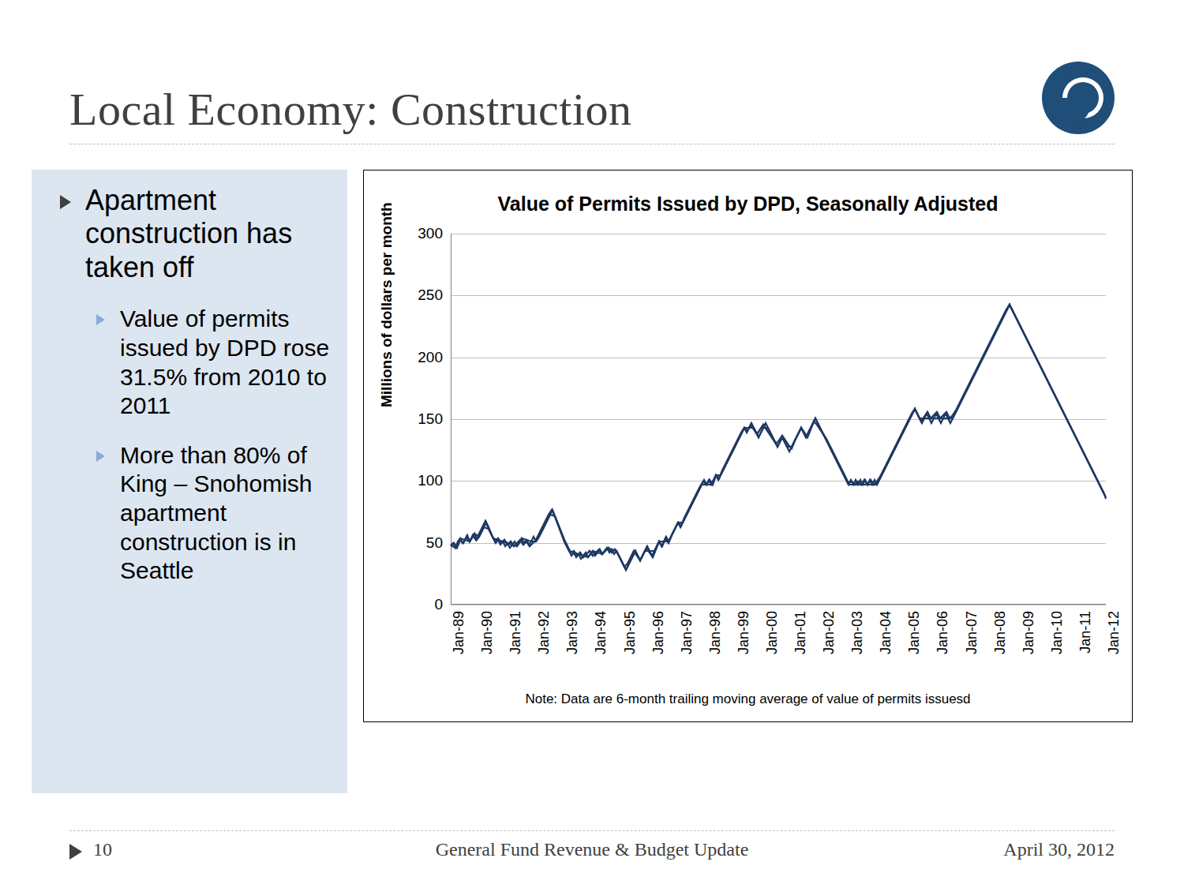Local Economy: Construction
Apartment construction has taken off
Value of permits issued by DPD rose 31.5% from 2010 to 2011
More than 80% of King – Snohomish apartment construction is in Seattle
Value of Permits Issued by DPD, Seasonally Adjusted
Millions of dollars per month
300
250
200
150
100
50
0
Jan-89
Jan-90
Jan-91
Jan-92
Jan-93
Jan-94
Jan-95
Jan-96
Jan-97
Jan-98
Jan-99
Jan-00
Jan-01
Jan-02
Jan-03
Jan-04
Jan-05
Jan-06
Jan-07
Jan-08
Jan-09
Jan-10
Jan-11
Jan-12
Note: Data are 6-month trailing moving average of value of permits issuesd
10
General Fund Revenue & Budget Update
April 30, 2012